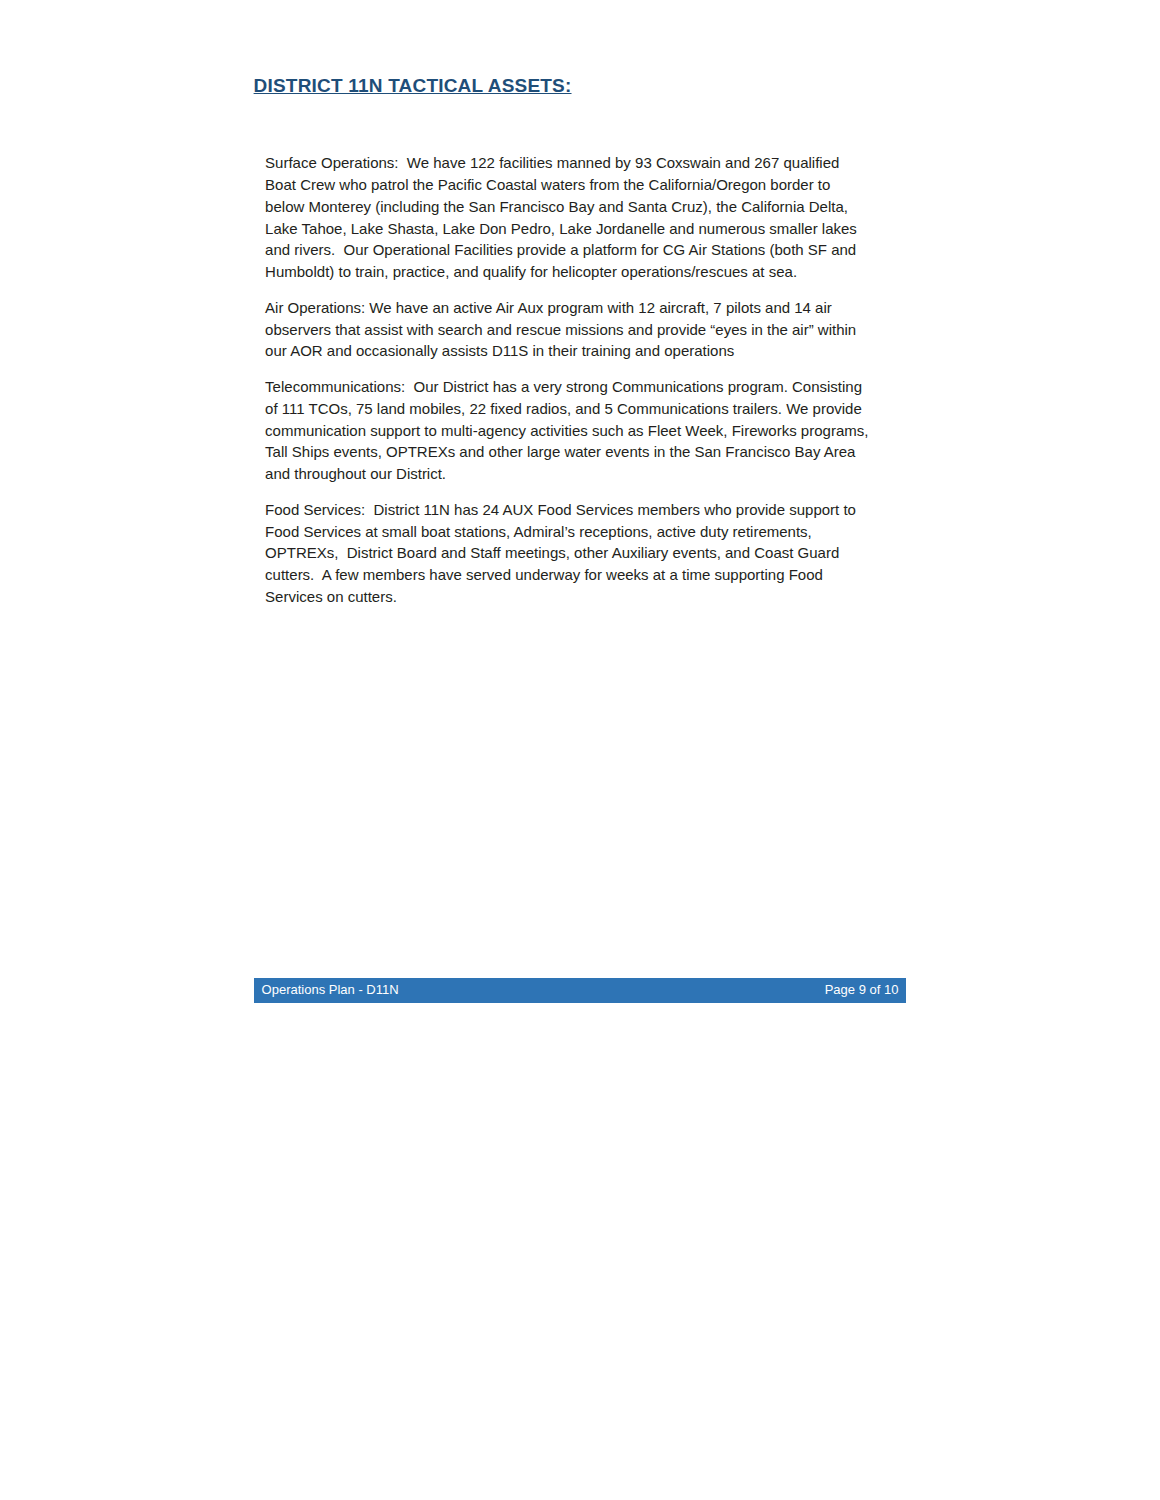DISTRICT 11N TACTICAL ASSETS:
Surface Operations: We have 122 facilities manned by 93 Coxswain and 267 qualified Boat Crew who patrol the Pacific Coastal waters from the California/Oregon border to below Monterey (including the San Francisco Bay and Santa Cruz), the California Delta, Lake Tahoe, Lake Shasta, Lake Don Pedro, Lake Jordanelle and numerous smaller lakes and rivers. Our Operational Facilities provide a platform for CG Air Stations (both SF and Humboldt) to train, practice, and qualify for helicopter operations/rescues at sea.
Air Operations: We have an active Air Aux program with 12 aircraft, 7 pilots and 14 air observers that assist with search and rescue missions and provide “eyes in the air” within our AOR and occasionally assists D11S in their training and operations
Telecommunications: Our District has a very strong Communications program. Consisting of 111 TCOs, 75 land mobiles, 22 fixed radios, and 5 Communications trailers. We provide communication support to multi-agency activities such as Fleet Week, Fireworks programs, Tall Ships events, OPTREXs and other large water events in the San Francisco Bay Area and throughout our District.
Food Services: District 11N has 24 AUX Food Services members who provide support to Food Services at small boat stations, Admiral’s receptions, active duty retirements, OPTREXs, District Board and Staff meetings, other Auxiliary events, and Coast Guard cutters. A few members have served underway for weeks at a time supporting Food Services on cutters.
Operations Plan - D11N Page 9 of 10